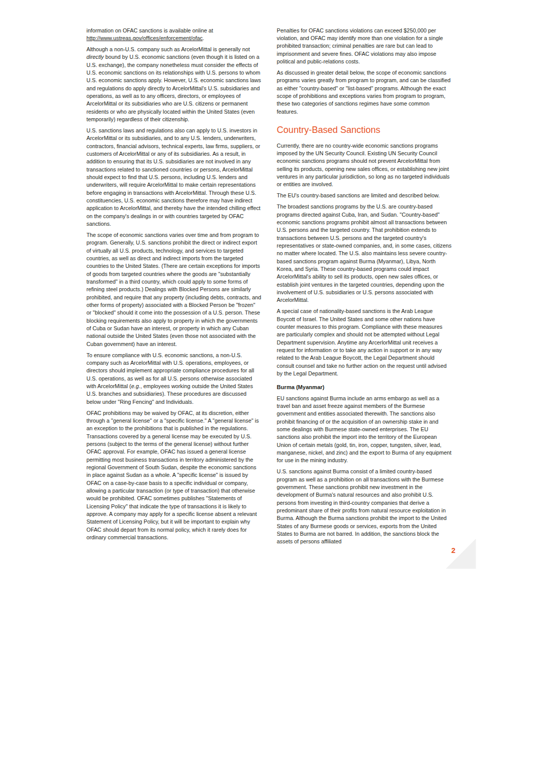information on OFAC sanctions is available online at http://www.ustreas.gov/offices/enforcement/ofac.
Although a non-U.S. company such as ArcelorMittal is generally not directly bound by U.S. economic sanctions (even though it is listed on a U.S. exchange), the company nonetheless must consider the effects of U.S. economic sanctions on its relationships with U.S. persons to whom U.S. economic sanctions apply. However, U.S. economic sanctions laws and regulations do apply directly to ArcelorMittal's U.S. subsidiaries and operations, as well as to any officers, directors, or employees of ArcelorMittal or its subsidiaries who are U.S. citizens or permanent residents or who are physically located within the United States (even temporarily) regardless of their citizenship.
U.S. sanctions laws and regulations also can apply to U.S. investors in ArcelorMittal or its subsidiaries, and to any U.S. lenders, underwriters, contractors, financial advisors, technical experts, law firms, suppliers, or customers of ArcelorMittal or any of its subsidiaries. As a result, in addition to ensuring that its U.S. subsidiaries are not involved in any transactions related to sanctioned countries or persons, ArcelorMittal should expect to find that U.S. persons, including U.S. lenders and underwriters, will require ArcelorMittal to make certain representations before engaging in transactions with ArcelorMittal. Through these U.S. constituencies, U.S. economic sanctions therefore may have indirect application to ArcelorMittal, and thereby have the intended chilling effect on the company's dealings in or with countries targeted by OFAC sanctions.
The scope of economic sanctions varies over time and from program to program. Generally, U.S. sanctions prohibit the direct or indirect export of virtually all U.S. products, technology, and services to targeted countries, as well as direct and indirect imports from the targeted countries to the United States. (There are certain exceptions for imports of goods from targeted countries where the goods are "substantially transformed" in a third country, which could apply to some forms of refining steel products.) Dealings with Blocked Persons are similarly prohibited, and require that any property (including debts, contracts, and other forms of property) associated with a Blocked Person be "frozen" or "blocked" should it come into the possession of a U.S. person. These blocking requirements also apply to property in which the governments of Cuba or Sudan have an interest, or property in which any Cuban national outside the United States (even those not associated with the Cuban government) have an interest.
To ensure compliance with U.S. economic sanctions, a non-U.S. company such as ArcelorMittal with U.S. operations, employees, or directors should implement appropriate compliance procedures for all U.S. operations, as well as for all U.S. persons otherwise associated with ArcelorMittal (e.g., employees working outside the United States U.S. branches and subsidiaries). These procedures are discussed below under "Ring Fencing" and Individuals.
OFAC prohibitions may be waived by OFAC, at its discretion, either through a "general license" or a "specific license." A "general license" is an exception to the prohibitions that is published in the regulations. Transactions covered by a general license may be executed by U.S. persons (subject to the terms of the general license) without further OFAC approval. For example, OFAC has issued a general license permitting most business transactions in territory administered by the regional Government of South Sudan, despite the economic sanctions in place against Sudan as a whole. A "specific license" is issued by OFAC on a case-by-case basis to a specific individual or company, allowing a particular transaction (or type of transaction) that otherwise would be prohibited. OFAC sometimes publishes "Statements of Licensing Policy" that indicate the type of transactions it is likely to approve. A company may apply for a specific license absent a relevant Statement of Licensing Policy, but it will be important to explain why OFAC should depart from its normal policy, which it rarely does for ordinary commercial transactions.
Penalties for OFAC sanctions violations can exceed $250,000 per violation, and OFAC may identify more than one violation for a single prohibited transaction; criminal penalties are rare but can lead to imprisonment and severe fines. OFAC violations may also impose political and public-relations costs.
As discussed in greater detail below, the scope of economic sanctions programs varies greatly from program to program, and can be classified as either "country-based" or "list-based" programs. Although the exact scope of prohibitions and exceptions varies from program to program, these two categories of sanctions regimes have some common features.
Country-Based Sanctions
Currently, there are no country-wide economic sanctions programs imposed by the UN Security Council. Existing UN Security Council economic sanctions programs should not prevent ArcelorMittal from selling its products, opening new sales offices, or establishing new joint ventures in any particular jurisdiction, so long as no targeted individuals or entities are involved.
The EU's country-based sanctions are limited and described below.
The broadest sanctions programs by the U.S. are country-based programs directed against Cuba, Iran, and Sudan. "Country-based" economic sanctions programs prohibit almost all transactions between U.S. persons and the targeted country. That prohibition extends to transactions between U.S. persons and the targeted country's representatives or state-owned companies, and, in some cases, citizens no matter where located. The U.S. also maintains less severe country-based sanctions program against Burma (Myanmar), Libya, North Korea, and Syria. These country-based programs could impact ArcelorMittal's ability to sell its products, open new sales offices, or establish joint ventures in the targeted countries, depending upon the involvement of U.S. subsidiaries or U.S. persons associated with ArcelorMittal.
A special case of nationality-based sanctions is the Arab League Boycott of Israel. The United States and some other nations have counter measures to this program. Compliance with these measures are particularly complex and should not be attempted without Legal Department supervision. Anytime any ArcerlorMittal unit receives a request for information or to take any action in support or in any way related to the Arab League Boycott, the Legal Department should consult counsel and take no further action on the request until advised by the Legal Department.
Burma (Myanmar)
EU sanctions against Burma include an arms embargo as well as a travel ban and asset freeze against members of the Burmese government and entities associated therewith. The sanctions also prohibit financing of or the acquisition of an ownership stake in and some dealings with Burmese state-owned enterprises. The EU sanctions also prohibit the import into the territory of the European Union of certain metals (gold, tin, iron, copper, tungsten, silver, lead, manganese, nickel, and zinc) and the export to Burma of any equipment for use in the mining industry.
U.S. sanctions against Burma consist of a limited country-based program as well as a prohibition on all transactions with the Burmese government. These sanctions prohibit new investment in the development of Burma's natural resources and also prohibit U.S. persons from investing in third-country companies that derive a predominant share of their profits from natural resource exploitation in Burma. Although the Burma sanctions prohibit the import to the United States of any Burmese goods or services, exports from the United States to Burma are not barred. In addition, the sanctions block the assets of persons affiliated
2